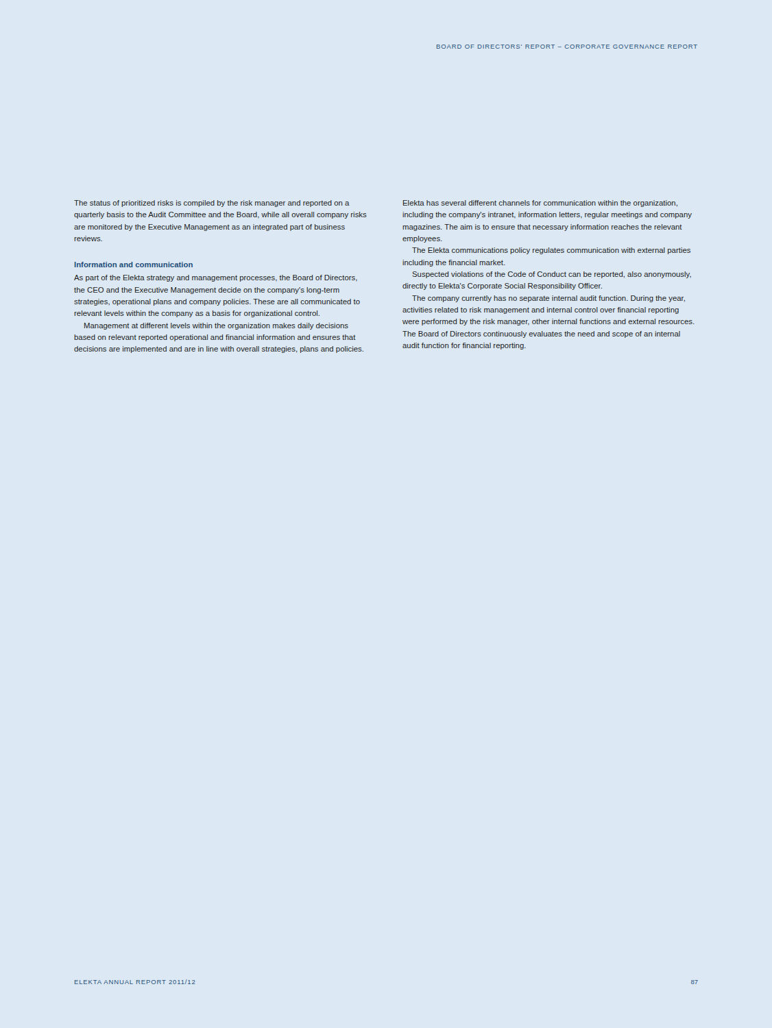Board of Directors' Report – Corporate Governance Report
The status of prioritized risks is compiled by the risk manager and reported on a quarterly basis to the Audit Committee and the Board, while all overall company risks are monitored by the Executive Management as an integrated part of business reviews.
Information and communication
As part of the Elekta strategy and management processes, the Board of Directors, the CEO and the Executive Management decide on the company's long-term strategies, operational plans and company policies. These are all communicated to relevant levels within the company as a basis for organizational control.
Management at different levels within the organization makes daily decisions based on relevant reported operational and financial information and ensures that decisions are implemented and are in line with overall strategies, plans and policies.
Elekta has several different channels for communication within the organization, including the company's intranet, information letters, regular meetings and company magazines. The aim is to ensure that necessary information reaches the relevant employees.
The Elekta communications policy regulates communication with external parties including the financial market.
Suspected violations of the Code of Conduct can be reported, also anonymously, directly to Elekta's Corporate Social Responsibility Officer.
The company currently has no separate internal audit function. During the year, activities related to risk management and internal control over financial reporting were performed by the risk manager, other internal functions and external resources. The Board of Directors continuously evaluates the need and scope of an internal audit function for financial reporting.
Elekta Annual Report 2011/12 87